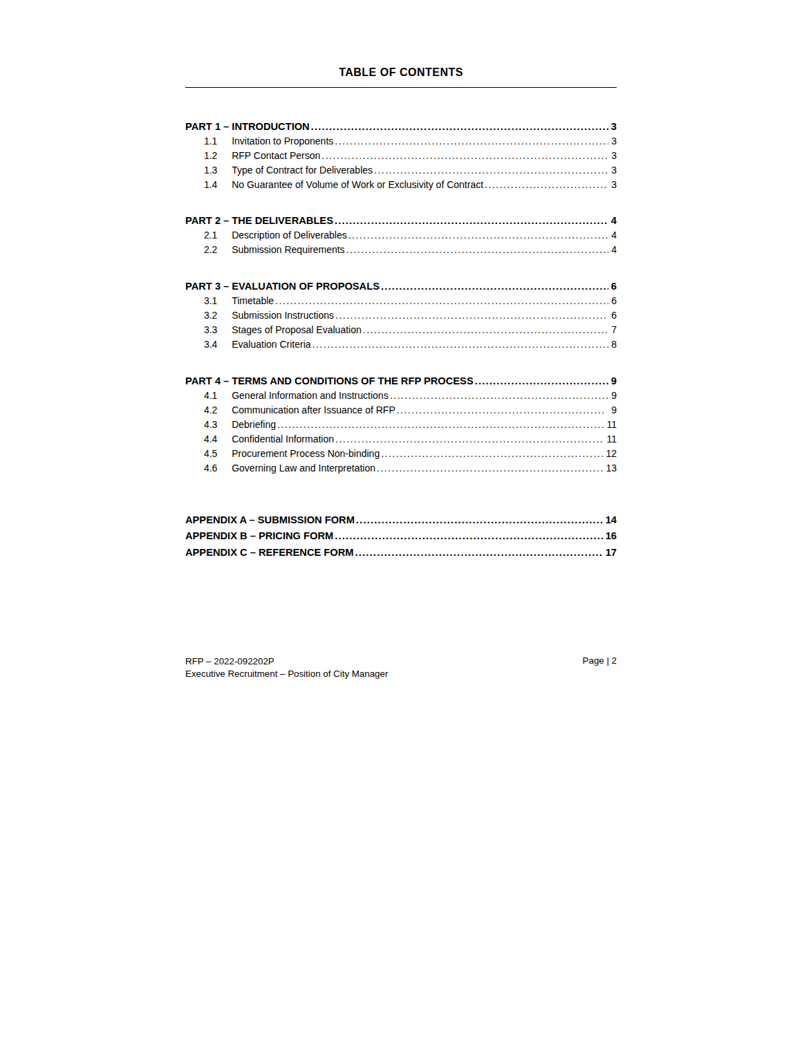TABLE OF CONTENTS
PART 1 – INTRODUCTION .................................................................................................................. 3
1.1 Invitation to Proponents .............................................................................................................. 3
1.2 RFP Contact Person .................................................................................................................... 3
1.3 Type of Contract for Deliverables .................................................................................................. 3
1.4 No Guarantee of Volume of Work or Exclusivity of Contract ......................................................... 3
PART 2 – THE DELIVERABLES .......................................................................................................... 4
2.1 Description of Deliverables ......................................................................................................... 4
2.2 Submission Requirements .......................................................................................................... 4
PART 3 – EVALUATION OF PROPOSALS ............................................................................................. 6
3.1 Timetable ............................................................................................................................. 6
3.2 Submission Instructions .............................................................................................................. 6
3.3 Stages of Proposal Evaluation ....................................................................................................... 7
3.4 Evaluation Criteria ..................................................................................................................... 8
PART 4 – TERMS AND CONDITIONS OF THE RFP PROCESS ..................................................................... 9
4.1 General Information and Instructions ............................................................................................. 9
4.2 Communication after Issuance of RFP ........................................................................................... 9
4.3 Debriefing ............................................................................................................................. 11
4.4 Confidential Information ............................................................................................................ 11
4.5 Procurement Process Non-binding ................................................................................................ 12
4.6 Governing Law and Interpretation ................................................................................................ 13
APPENDIX A – SUBMISSION FORM .................................................................................................. 14
APPENDIX B – PRICING FORM ......................................................................................................... 16
APPENDIX C – REFERENCE FORM .................................................................................................... 17
RFP – 2022-092202P
Executive Recruitment – Position of City Manager
Page | 2